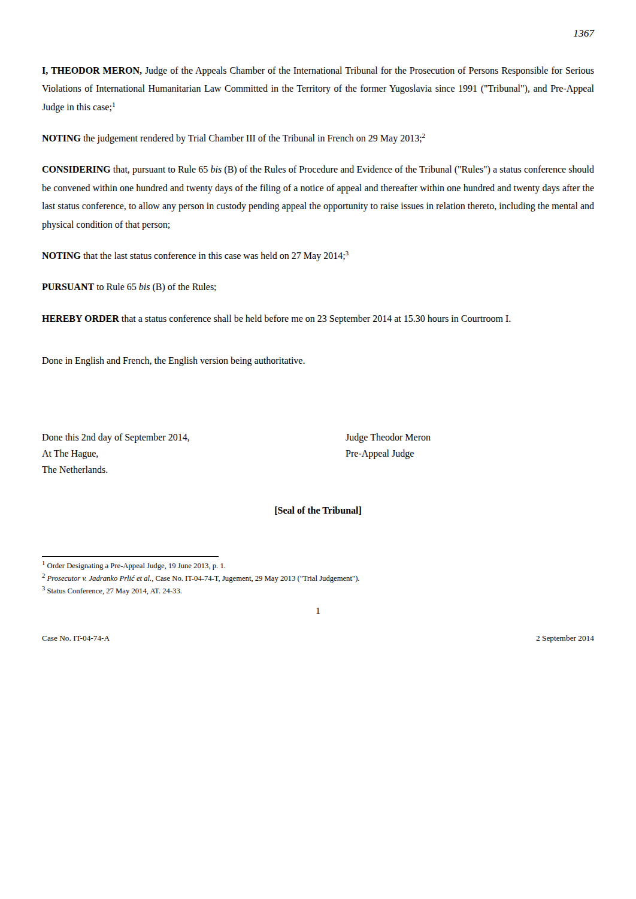1367
I, THEODOR MERON, Judge of the Appeals Chamber of the International Tribunal for the Prosecution of Persons Responsible for Serious Violations of International Humanitarian Law Committed in the Territory of the former Yugoslavia since 1991 ("Tribunal"), and Pre-Appeal Judge in this case;1
NOTING the judgement rendered by Trial Chamber III of the Tribunal in French on 29 May 2013;2
CONSIDERING that, pursuant to Rule 65 bis (B) of the Rules of Procedure and Evidence of the Tribunal ("Rules") a status conference should be convened within one hundred and twenty days of the filing of a notice of appeal and thereafter within one hundred and twenty days after the last status conference, to allow any person in custody pending appeal the opportunity to raise issues in relation thereto, including the mental and physical condition of that person;
NOTING that the last status conference in this case was held on 27 May 2014;3
PURSUANT to Rule 65 bis (B) of the Rules;
HEREBY ORDER that a status conference shall be held before me on 23 September 2014 at 15.30 hours in Courtroom I.
Done in English and French, the English version being authoritative.
| Done this 2nd day of September 2014, At The Hague, The Netherlands. | Judge Theodor Meron Pre-Appeal Judge |
[Seal of the Tribunal]
1 Order Designating a Pre-Appeal Judge, 19 June 2013, p. 1.
2 Prosecutor v. Jadranko Prlić et al., Case No. IT-04-74-T, Jugement, 29 May 2013 ("Trial Judgement").
3 Status Conference, 27 May 2014, AT. 24-33.
1
Case No. IT-04-74-A 2 September 2014